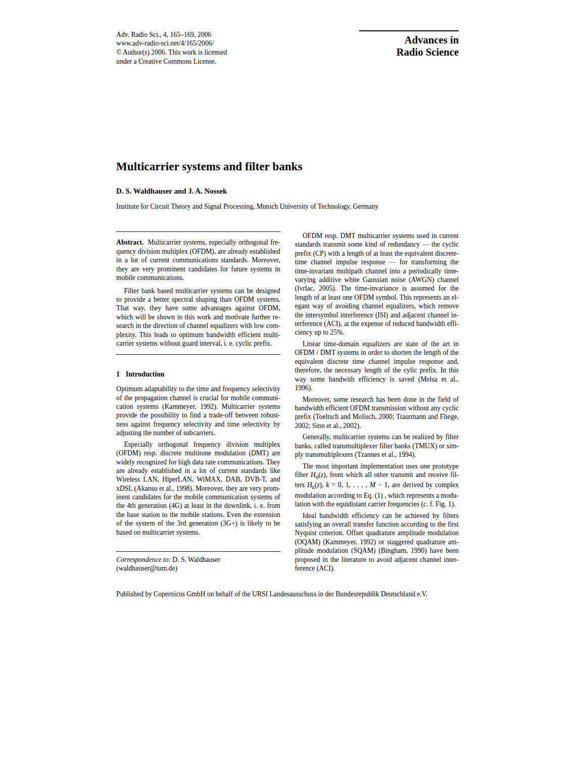Adv. Radio Sci., 4, 165–169, 2006
www.adv-radio-sci.net/4/165/2006/
© Author(s) 2006. This work is licensed
under a Creative Commons License.
Advances in
Radio Science
Multicarrier systems and filter banks
D. S. Waldhauser and J. A. Nossek
Institute for Circuit Theory and Signal Processing, Munich University of Technology, Germany
Abstract. Multicarrier systems, especially orthogonal frequency division multiplex (OFDM), are already established in a lot of current communications standards. Moreover, they are very prominent candidates for future systems in mobile communications.
Filter bank based multicarrier systems can be designed to provide a better spectral shaping than OFDM systems. That way, they have some advantages against OFDM, which will be shown in this work and motivate further research in the direction of channel equalizers with low complexity. This leads to optimum bandwidth efficient multicarrier systems without guard interval, i. e. cyclic prefix.
1 Introduction
Optimum adaptability to the time and frequency selectivity of the propagation channel is crucial for mobile communication systems (Kammeyer, 1992). Multicarrier systems provide the possibility to find a trade-off between robustness against frequency selectivity and time selectivity by adjusting the number of subcarriers.
Especially orthogonal frequency division multiplex (OFDM) resp. discrete multitone modulation (DMT) are widely recognized for high data rate communications. They are already established in a lot of current standards like Wireless LAN, HiperLAN, WiMAX, DAB, DVB-T, and xDSL (Akansu et al., 1998). Moreover, they are very prominent candidates for the mobile communication systems of the 4th generation (4G) at least in the downlink, i. e. from the base station to the mobile stations. Even the extension of the system of the 3rd generation (3G+) is likely to be based on multicarrier systems.
Correspondence to: D. S. Waldhauser
(waldhauser@tum.de)
OFDM resp. DMT multicarrier systems used in current standards transmit some kind of redundancy — the cyclic prefix (CP) with a length of at least the equivalent discrete-time channel impulse response — for transforming the time-invariant multipath channel into a periodically time-varying additive white Gaussian noise (AWGN) channel (Ivrlac, 2005). The time-invariance is assumed for the length of at least one OFDM symbol. This represents an elegant way of avoiding channel equalizers, which remove the intersymbol interference (ISI) and adjacent channel interference (ACI), at the expense of reduced bandwidth efficiency up to 25%.
Linear time-domain equalizers are state of the art in OFDM / DMT systems in order to shorten the length of the equivalent discrete time channel impulse response and, therefore, the necessary length of the cylic prefix. In this way some bandwith efficiency is saved (Melsa et al., 1996).
Moreover, some research has been done in the field of bandwidth efficient OFDM transmission without any cyclic prefix (Toeltsch and Molisch, 2000; Trautmann and Fliege, 2002; Sinn et al., 2002).
Generally, multicarrier systems can be realized by filter banks, called transmultiplexer filter banks (TMUX) or simply transmultiplexers (Tzannes et al., 1994).
The most important implementation uses one prototype filter H0(z), from which all other transmit and receive filters Hk(z), k = 0, 1, . . . , M − 1, are derived by complex modulation according to Eq. (1) , which represents a modulation with the equidistant carrier frequencies (c. f. Fig. 1).
Ideal bandwidth efficiency can be achieved by filters satisfying an overall transfer function according to the first Nyquist criterion. Offset quadrature amplitude modulation (OQAM) (Kammeyer, 1992) or staggered quadrature amplitude modulation (SQAM) (Bingham, 1990) have been proposed in the literature to avoid adjacent channel interference (ACI).
Published by Copernicus GmbH on behalf of the URSI Landesausschuss in der Bundesrepublik Deutschland e.V.